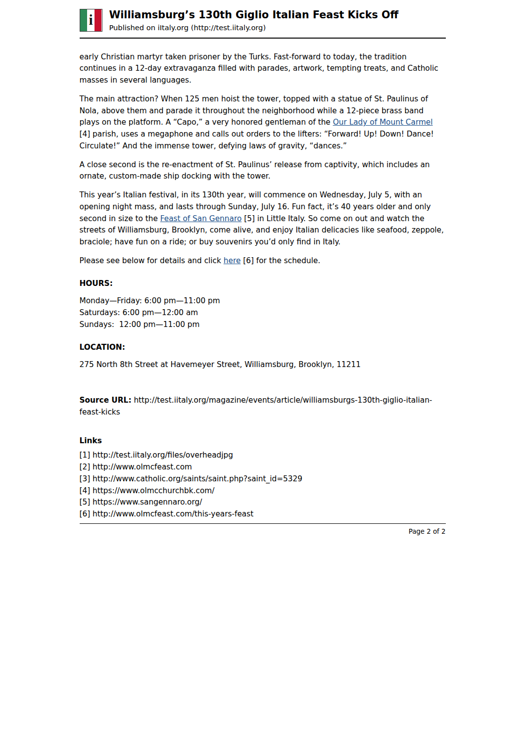i
Williamsburg’s 130th Giglio Italian Feast Kicks Off
Published on iItaly.org (http://test.iitaly.org)
early Christian martyr taken prisoner by the Turks. Fast-forward to today, the tradition continues in a 12-day extravaganza filled with parades, artwork, tempting treats, and Catholic masses in several languages.
The main attraction? When 125 men hoist the tower, topped with a statue of St. Paulinus of Nola, above them and parade it throughout the neighborhood while a 12-piece brass band plays on the platform. A “Capo,” a very honored gentleman of the Our Lady of Mount Carmel [4] parish, uses a megaphone and calls out orders to the lifters: “Forward! Up! Down! Dance! Circulate!” And the immense tower, defying laws of gravity, “dances.”
A close second is the re-enactment of St. Paulinus’ release from captivity, which includes an ornate, custom-made ship docking with the tower.
This year’s Italian festival, in its 130th year, will commence on Wednesday, July 5, with an opening night mass, and lasts through Sunday, July 16. Fun fact, it’s 40 years older and only second in size to the Feast of San Gennaro [5] in Little Italy. So come on out and watch the streets of Williamsburg, Brooklyn, come alive, and enjoy Italian delicacies like seafood, zeppole, braciole; have fun on a ride; or buy souvenirs you’d only find in Italy.
Please see below for details and click here [6] for the schedule.
HOURS:
Monday—Friday: 6:00 pm—11:00 pm
Saturdays: 6:00 pm—12:00 am
Sundays: 12:00 pm—11:00 pm
LOCATION:
275 North 8th Street at Havemeyer Street, Williamsburg, Brooklyn, 11211
Source URL: http://test.iitaly.org/magazine/events/article/williamsburgs-130th-giglio-italian-feast-kicks
Links
[1] http://test.iitaly.org/files/overheadjpg
[2] http://www.olmcfeast.com
[3] http://www.catholic.org/saints/saint.php?saint_id=5329
[4] https://www.olmcchurchbk.com/
[5] https://www.sangennaro.org/
[6] http://www.olmcfeast.com/this-years-feast
Page 2 of 2